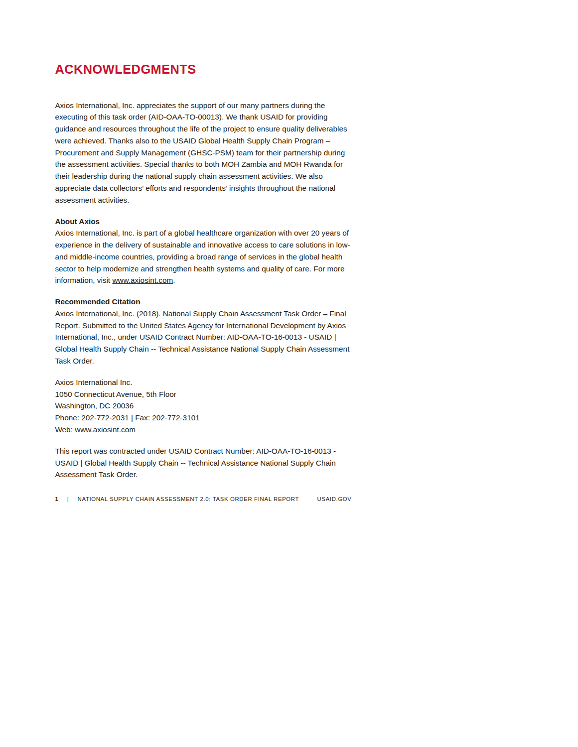Acknowledgments
Axios International, Inc. appreciates the support of our many partners during the executing of this task order (AID-OAA-TO-00013). We thank USAID for providing guidance and resources throughout the life of the project to ensure quality deliverables were achieved. Thanks also to the USAID Global Health Supply Chain Program – Procurement and Supply Management (GHSC-PSM) team for their partnership during the assessment activities. Special thanks to both MOH Zambia and MOH Rwanda for their leadership during the national supply chain assessment activities. We also appreciate data collectors’ efforts and respondents’ insights throughout the national assessment activities.
About Axios
Axios International, Inc. is part of a global healthcare organization with over 20 years of experience in the delivery of sustainable and innovative access to care solutions in low- and middle-income countries, providing a broad range of services in the global health sector to help modernize and strengthen health systems and quality of care. For more information, visit www.axiosint.com.
Recommended Citation
Axios International, Inc. (2018). National Supply Chain Assessment Task Order – Final Report. Submitted to the United States Agency for International Development by Axios International, Inc., under USAID Contract Number: AID-OAA-TO-16-0013 - USAID | Global Health Supply Chain -- Technical Assistance National Supply Chain Assessment Task Order.
Axios International Inc.
1050 Connecticut Avenue, 5th Floor
Washington, DC 20036
Phone: 202-772-2031 | Fax: 202-772-3101
Web: www.axiosint.com
This report was contracted under USAID Contract Number: AID-OAA-TO-16-0013 - USAID | Global Health Supply Chain -- Technical Assistance National Supply Chain Assessment Task Order.
1|NATIONAL SUPPLY CHAIN ASSESSMENT 2.0: TASK ORDER FINAL REPORT USAID.GOV